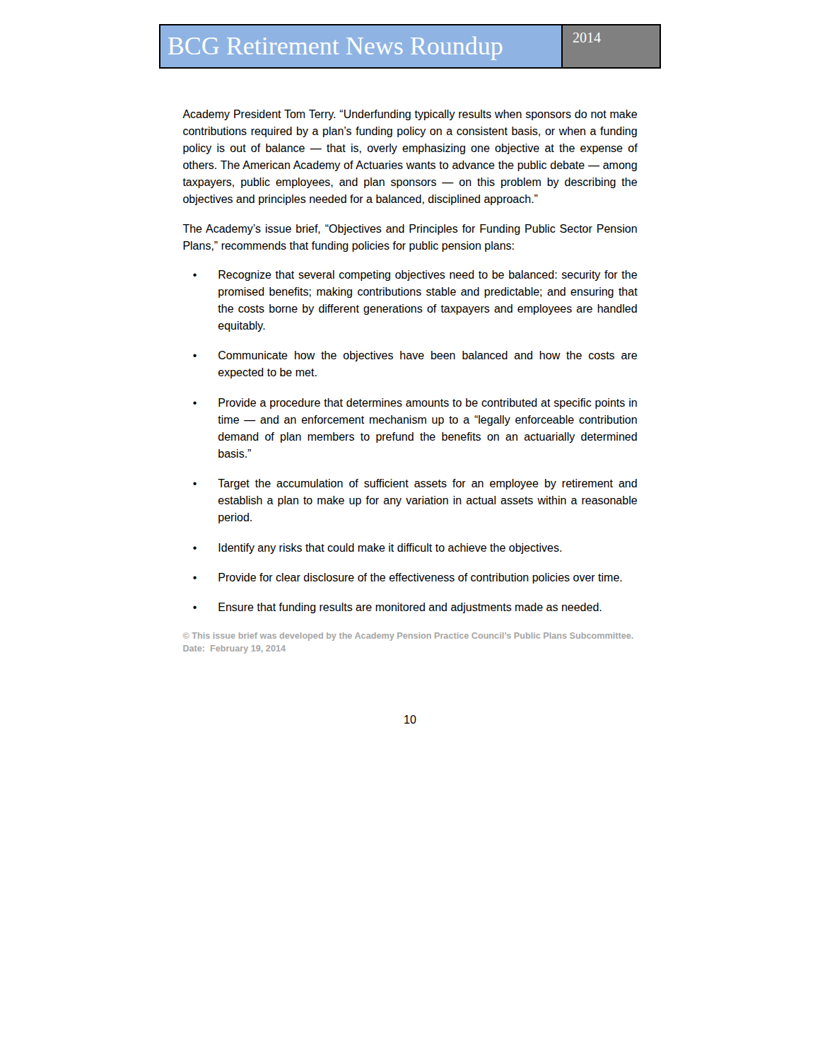BCG Retirement News Roundup
2014
Academy President Tom Terry. “Underfunding typically results when sponsors do not make contributions required by a plan’s funding policy on a consistent basis, or when a funding policy is out of balance — that is, overly emphasizing one objective at the expense of others. The American Academy of Actuaries wants to advance the public debate — among taxpayers, public employees, and plan sponsors — on this problem by describing the objectives and principles needed for a balanced, disciplined approach.”
The Academy’s issue brief, “Objectives and Principles for Funding Public Sector Pension Plans,” recommends that funding policies for public pension plans:
Recognize that several competing objectives need to be balanced: security for the promised benefits; making contributions stable and predictable; and ensuring that the costs borne by different generations of taxpayers and employees are handled equitably.
Communicate how the objectives have been balanced and how the costs are expected to be met.
Provide a procedure that determines amounts to be contributed at specific points in time — and an enforcement mechanism up to a “legally enforceable contribution demand of plan members to prefund the benefits on an actuarially determined basis.”
Target the accumulation of sufficient assets for an employee by retirement and establish a plan to make up for any variation in actual assets within a reasonable period.
Identify any risks that could make it difficult to achieve the objectives.
Provide for clear disclosure of the effectiveness of contribution policies over time.
Ensure that funding results are monitored and adjustments made as needed.
© This issue brief was developed by the Academy Pension Practice Council’s Public Plans Subcommittee.
Date: February 19, 2014
10